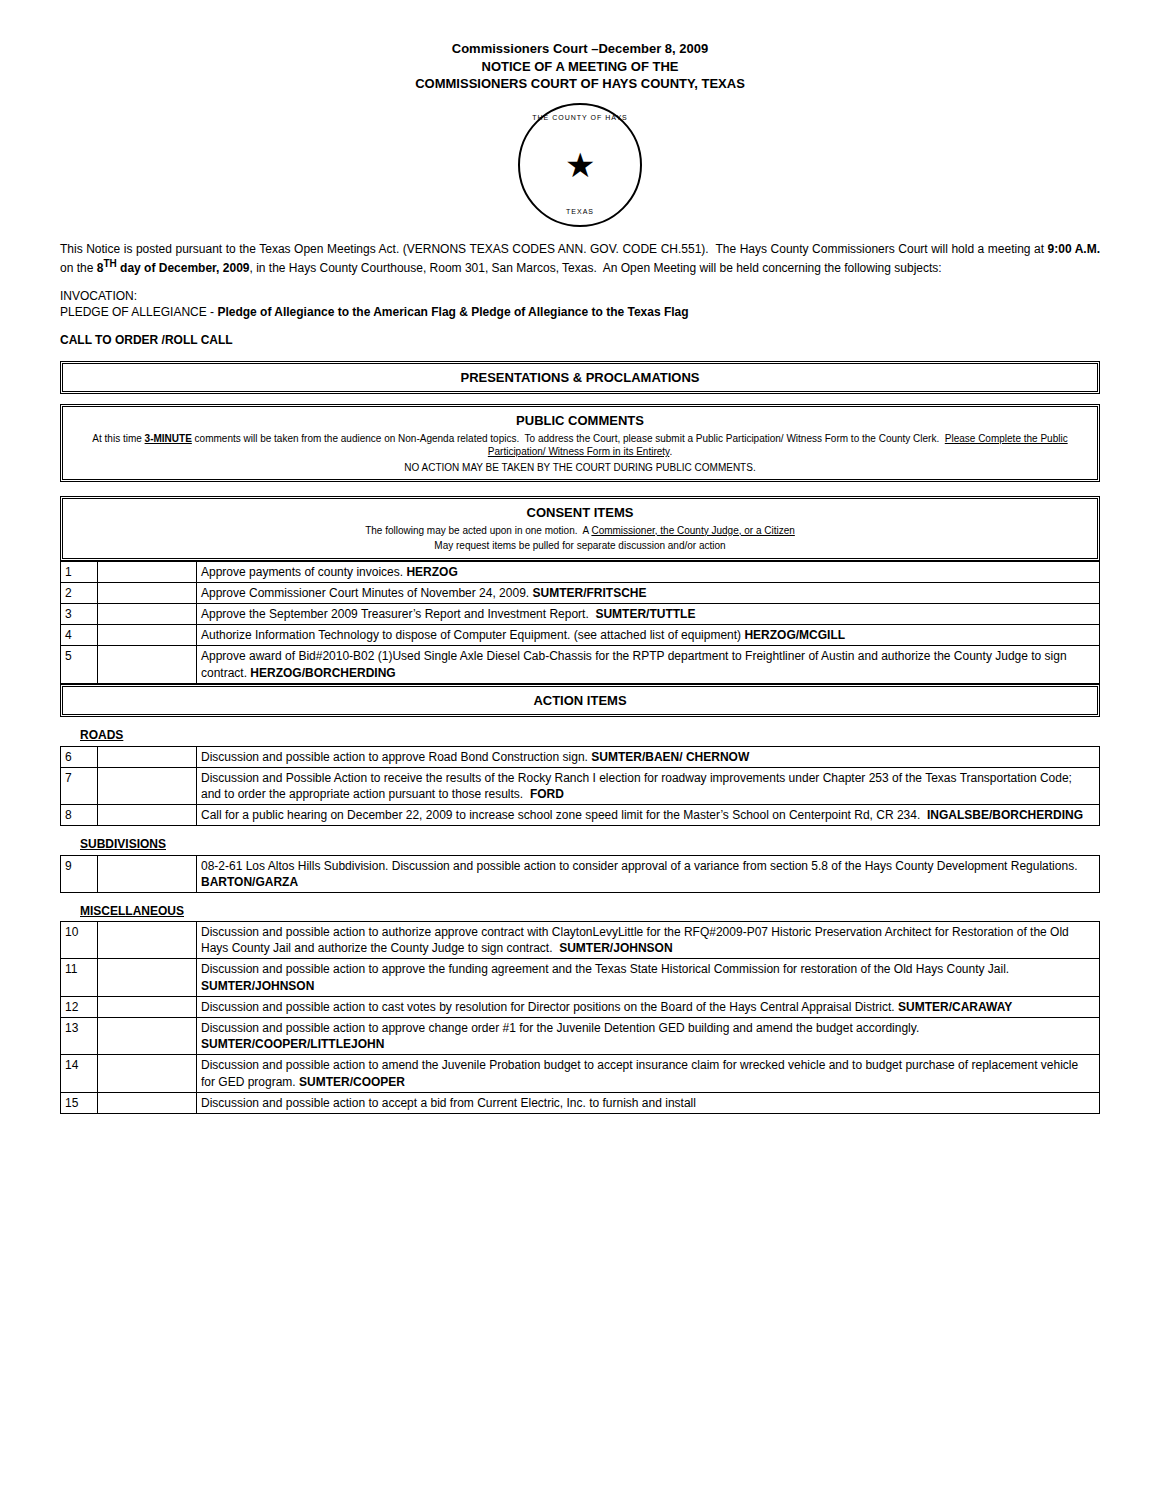Commissioners Court –December 8, 2009
NOTICE OF A MEETING OF THE
COMMISSIONERS COURT OF HAYS COUNTY, TEXAS
THE COUNTY OF HAYS
★
TEXAS
This Notice is posted pursuant to the Texas Open Meetings Act. (VERNONS TEXAS CODES ANN. GOV. CODE CH.551). The Hays County Commissioners Court will hold a meeting at 9:00 A.M. on the 8TH day of December, 2009, in the Hays County Courthouse, Room 301, San Marcos, Texas. An Open Meeting will be held concerning the following subjects:
INVOCATION:
PLEDGE OF ALLEGIANCE - Pledge of Allegiance to the American Flag & Pledge of Allegiance to the Texas Flag
CALL TO ORDER /ROLL CALL
PRESENTATIONS & PROCLAMATIONS
PUBLIC COMMENTS
At this time 3-MINUTE comments will be taken from the audience on Non-Agenda related topics. To address the Court, please submit a Public Participation/ Witness Form to the County Clerk. Please Complete the Public Participation/ Witness Form in its Entirety.
NO ACTION MAY BE TAKEN BY THE COURT DURING PUBLIC COMMENTS.
CONSENT ITEMS
The following may be acted upon in one motion. A Commissioner, the County Judge, or a Citizen
May request items be pulled for separate discussion and/or action
| 1 | | Approve payments of county invoices. HERZOG |
| 2 | | Approve Commissioner Court Minutes of November 24, 2009. SUMTER/FRITSCHE |
| 3 | | Approve the September 2009 Treasurer’s Report and Investment Report. SUMTER/TUTTLE |
| 4 | | Authorize Information Technology to dispose of Computer Equipment. (see attached list of equipment) HERZOG/MCGILL |
| 5 | | Approve award of Bid#2010-B02 (1)Used Single Axle Diesel Cab-Chassis for the RPTP department to Freightliner of Austin and authorize the County Judge to sign contract. HERZOG/BORCHERDING |
ACTION ITEMS
ROADS
| 6 | | Discussion and possible action to approve Road Bond Construction sign. SUMTER/BAEN/ CHERNOW |
| 7 | | Discussion and Possible Action to receive the results of the Rocky Ranch I election for roadway improvements under Chapter 253 of the Texas Transportation Code; and to order the appropriate action pursuant to those results. FORD |
| 8 | | Call for a public hearing on December 22, 2009 to increase school zone speed limit for the Master’s School on Centerpoint Rd, CR 234. INGALSBE/BORCHERDING |
SUBDIVISIONS
| 9 | | 08-2-61 Los Altos Hills Subdivision. Discussion and possible action to consider approval of a variance from section 5.8 of the Hays County Development Regulations. BARTON/GARZA |
MISCELLANEOUS
| 10 | | Discussion and possible action to authorize approve contract with ClaytonLevyLittle for the RFQ#2009-P07 Historic Preservation Architect for Restoration of the Old Hays County Jail and authorize the County Judge to sign contract. SUMTER/JOHNSON |
| 11 | | Discussion and possible action to approve the funding agreement and the Texas State Historical Commission for restoration of the Old Hays County Jail. SUMTER/JOHNSON |
| 12 | | Discussion and possible action to cast votes by resolution for Director positions on the Board of the Hays Central Appraisal District. SUMTER/CARAWAY |
| 13 | | Discussion and possible action to approve change order #1 for the Juvenile Detention GED building and amend the budget accordingly. SUMTER/COOPER/LITTLEJOHN |
| 14 | | Discussion and possible action to amend the Juvenile Probation budget to accept insurance claim for wrecked vehicle and to budget purchase of replacement vehicle for GED program. SUMTER/COOPER |
| 15 | | Discussion and possible action to accept a bid from Current Electric, Inc. to furnish and install |